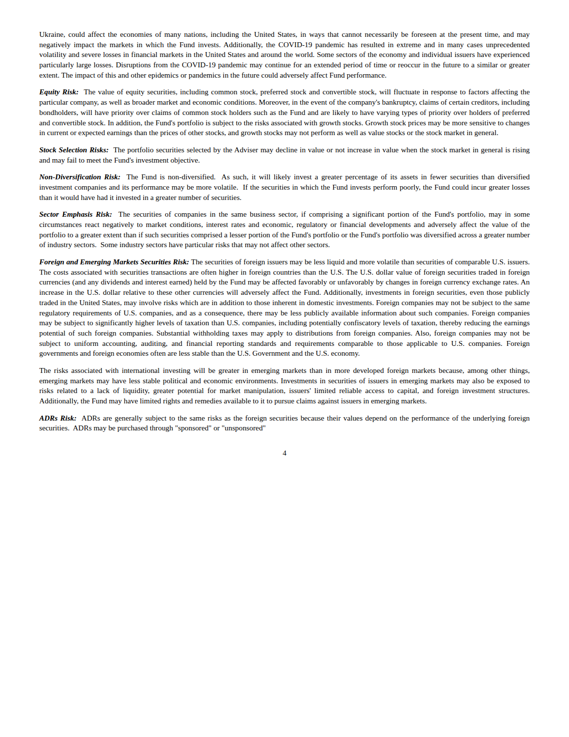Ukraine, could affect the economies of many nations, including the United States, in ways that cannot necessarily be foreseen at the present time, and may negatively impact the markets in which the Fund invests. Additionally, the COVID-19 pandemic has resulted in extreme and in many cases unprecedented volatility and severe losses in financial markets in the United States and around the world. Some sectors of the economy and individual issuers have experienced particularly large losses. Disruptions from the COVID-19 pandemic may continue for an extended period of time or reoccur in the future to a similar or greater extent. The impact of this and other epidemics or pandemics in the future could adversely affect Fund performance.
Equity Risk: The value of equity securities, including common stock, preferred stock and convertible stock, will fluctuate in response to factors affecting the particular company, as well as broader market and economic conditions. Moreover, in the event of the company's bankruptcy, claims of certain creditors, including bondholders, will have priority over claims of common stock holders such as the Fund and are likely to have varying types of priority over holders of preferred and convertible stock. In addition, the Fund's portfolio is subject to the risks associated with growth stocks. Growth stock prices may be more sensitive to changes in current or expected earnings than the prices of other stocks, and growth stocks may not perform as well as value stocks or the stock market in general.
Stock Selection Risks: The portfolio securities selected by the Adviser may decline in value or not increase in value when the stock market in general is rising and may fail to meet the Fund's investment objective.
Non-Diversification Risk: The Fund is non-diversified. As such, it will likely invest a greater percentage of its assets in fewer securities than diversified investment companies and its performance may be more volatile. If the securities in which the Fund invests perform poorly, the Fund could incur greater losses than it would have had it invested in a greater number of securities.
Sector Emphasis Risk: The securities of companies in the same business sector, if comprising a significant portion of the Fund's portfolio, may in some circumstances react negatively to market conditions, interest rates and economic, regulatory or financial developments and adversely affect the value of the portfolio to a greater extent than if such securities comprised a lesser portion of the Fund's portfolio or the Fund's portfolio was diversified across a greater number of industry sectors. Some industry sectors have particular risks that may not affect other sectors.
Foreign and Emerging Markets Securities Risk: The securities of foreign issuers may be less liquid and more volatile than securities of comparable U.S. issuers. The costs associated with securities transactions are often higher in foreign countries than the U.S. The U.S. dollar value of foreign securities traded in foreign currencies (and any dividends and interest earned) held by the Fund may be affected favorably or unfavorably by changes in foreign currency exchange rates. An increase in the U.S. dollar relative to these other currencies will adversely affect the Fund. Additionally, investments in foreign securities, even those publicly traded in the United States, may involve risks which are in addition to those inherent in domestic investments. Foreign companies may not be subject to the same regulatory requirements of U.S. companies, and as a consequence, there may be less publicly available information about such companies. Foreign companies may be subject to significantly higher levels of taxation than U.S. companies, including potentially confiscatory levels of taxation, thereby reducing the earnings potential of such foreign companies. Substantial withholding taxes may apply to distributions from foreign companies. Also, foreign companies may not be subject to uniform accounting, auditing, and financial reporting standards and requirements comparable to those applicable to U.S. companies. Foreign governments and foreign economies often are less stable than the U.S. Government and the U.S. economy.
The risks associated with international investing will be greater in emerging markets than in more developed foreign markets because, among other things, emerging markets may have less stable political and economic environments. Investments in securities of issuers in emerging markets may also be exposed to risks related to a lack of liquidity, greater potential for market manipulation, issuers' limited reliable access to capital, and foreign investment structures. Additionally, the Fund may have limited rights and remedies available to it to pursue claims against issuers in emerging markets.
ADRs Risk: ADRs are generally subject to the same risks as the foreign securities because their values depend on the performance of the underlying foreign securities. ADRs may be purchased through "sponsored" or "unsponsored"
4